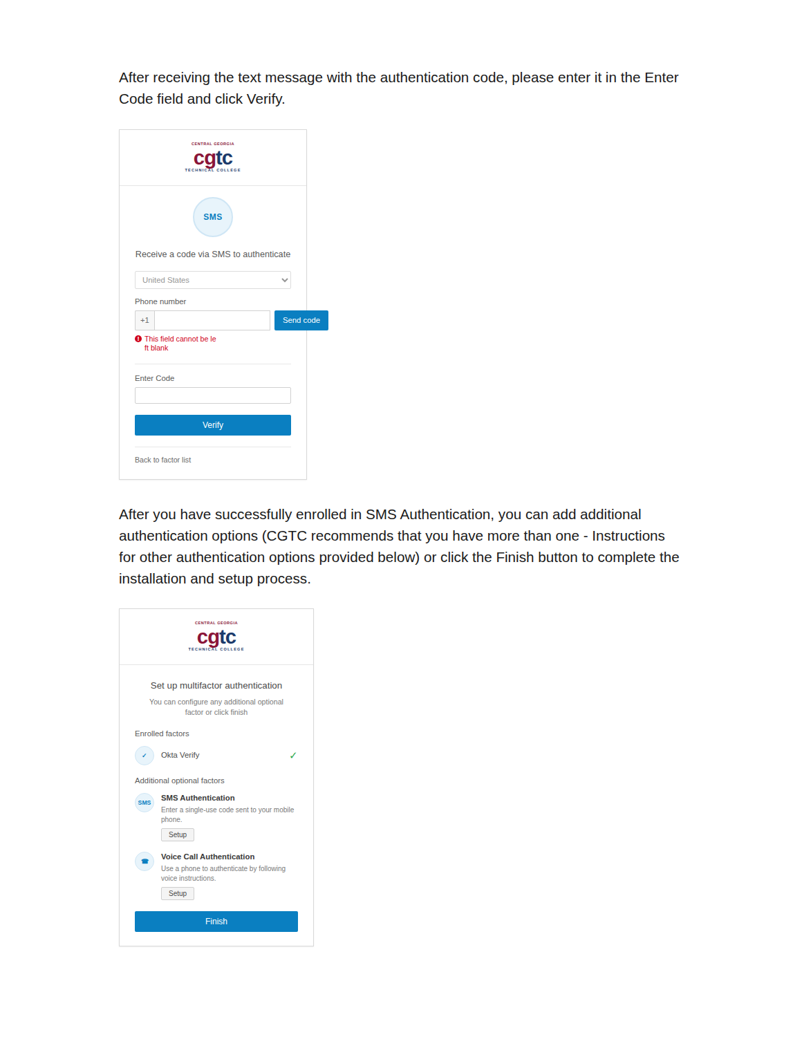After receiving the text message with the authentication code, please enter it in the Enter Code field and click Verify.
CENTRAL GEORGIA
cgtc
TECHNICAL COLLEGE
SMS
Receive a code via SMS to authenticate
United States
Phone number
+1 Send code
This field cannot be le
ft blank
Enter Code
Verify Back to factor list
After you have successfully enrolled in SMS Authentication, you can add additional authentication options (CGTC recommends that you have more than one - Instructions for other authentication options provided below) or click the Finish button to complete the installation and setup process.
CENTRAL GEORGIA
cgtc
TECHNICAL COLLEGE
Set up multifactor authentication
You can configure any additional optional
factor or click finish
Enrolled factors
✓
Okta Verify
✓
Additional optional factors
SMS
SMS Authentication
Enter a single-use code sent to your mobile phone.
Setup
☎
Voice Call Authentication
Use a phone to authenticate by following voice instructions.
Setup
Finish